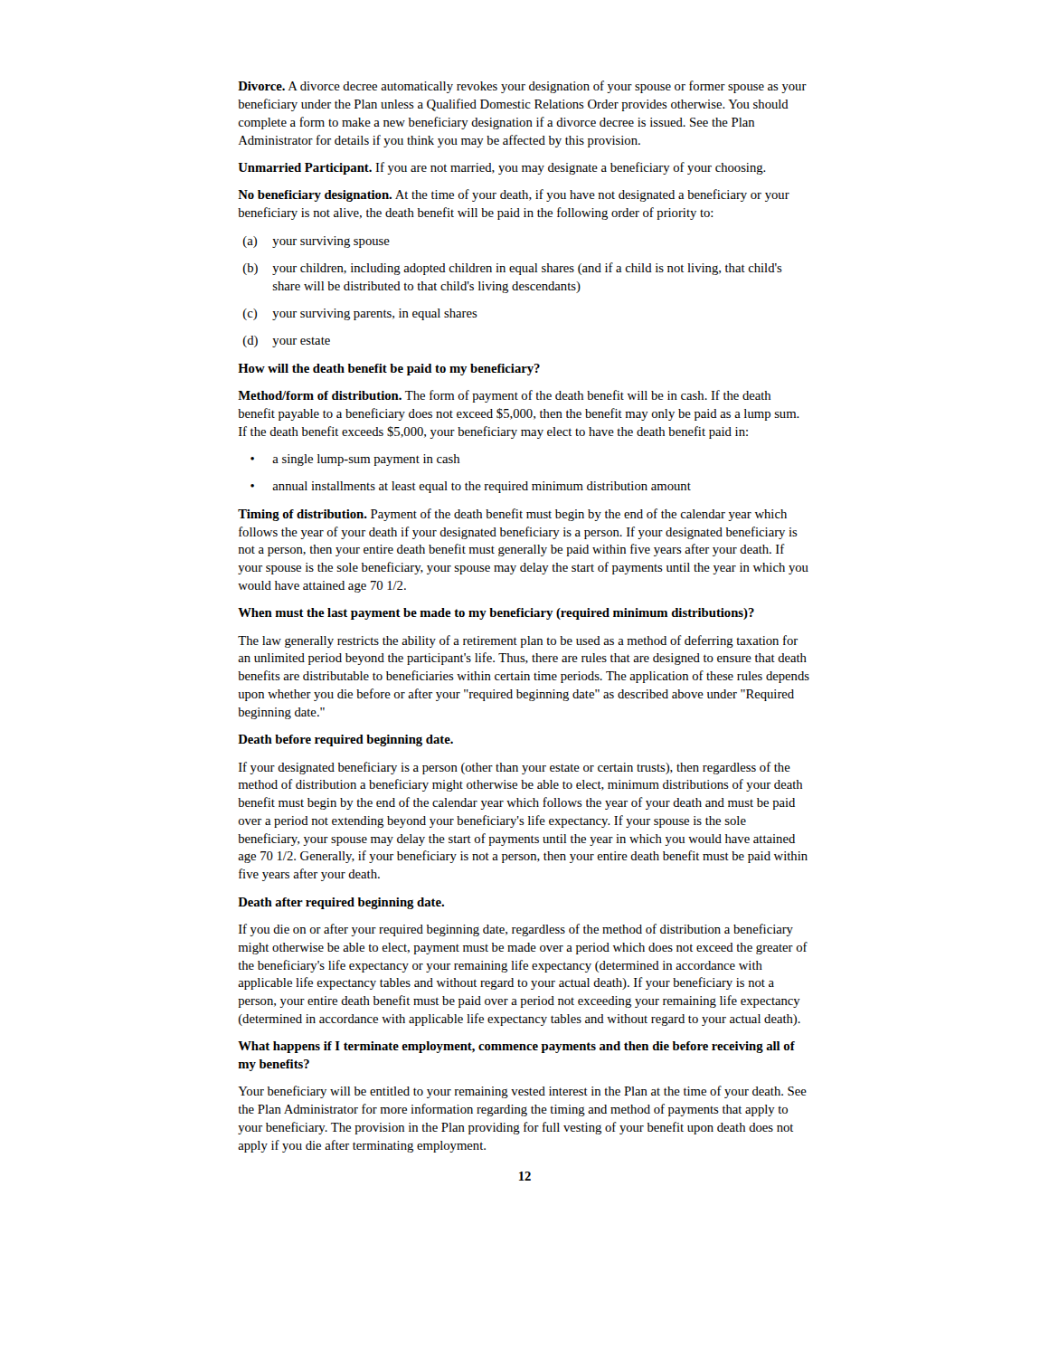Divorce. A divorce decree automatically revokes your designation of your spouse or former spouse as your beneficiary under the Plan unless a Qualified Domestic Relations Order provides otherwise. You should complete a form to make a new beneficiary designation if a divorce decree is issued. See the Plan Administrator for details if you think you may be affected by this provision.
Unmarried Participant. If you are not married, you may designate a beneficiary of your choosing.
No beneficiary designation. At the time of your death, if you have not designated a beneficiary or your beneficiary is not alive, the death benefit will be paid in the following order of priority to:
(a) your surviving spouse
(b) your children, including adopted children in equal shares (and if a child is not living, that child's share will be distributed to that child's living descendants)
(c) your surviving parents, in equal shares
(d) your estate
How will the death benefit be paid to my beneficiary?
Method/form of distribution. The form of payment of the death benefit will be in cash. If the death benefit payable to a beneficiary does not exceed $5,000, then the benefit may only be paid as a lump sum. If the death benefit exceeds $5,000, your beneficiary may elect to have the death benefit paid in:
a single lump-sum payment in cash
annual installments at least equal to the required minimum distribution amount
Timing of distribution. Payment of the death benefit must begin by the end of the calendar year which follows the year of your death if your designated beneficiary is a person. If your designated beneficiary is not a person, then your entire death benefit must generally be paid within five years after your death. If your spouse is the sole beneficiary, your spouse may delay the start of payments until the year in which you would have attained age 70 1/2.
When must the last payment be made to my beneficiary (required minimum distributions)?
The law generally restricts the ability of a retirement plan to be used as a method of deferring taxation for an unlimited period beyond the participant's life. Thus, there are rules that are designed to ensure that death benefits are distributable to beneficiaries within certain time periods. The application of these rules depends upon whether you die before or after your "required beginning date" as described above under "Required beginning date."
Death before required beginning date.
If your designated beneficiary is a person (other than your estate or certain trusts), then regardless of the method of distribution a beneficiary might otherwise be able to elect, minimum distributions of your death benefit must begin by the end of the calendar year which follows the year of your death and must be paid over a period not extending beyond your beneficiary's life expectancy. If your spouse is the sole beneficiary, your spouse may delay the start of payments until the year in which you would have attained age 70 1/2. Generally, if your beneficiary is not a person, then your entire death benefit must be paid within five years after your death.
Death after required beginning date.
If you die on or after your required beginning date, regardless of the method of distribution a beneficiary might otherwise be able to elect, payment must be made over a period which does not exceed the greater of the beneficiary's life expectancy or your remaining life expectancy (determined in accordance with applicable life expectancy tables and without regard to your actual death). If your beneficiary is not a person, your entire death benefit must be paid over a period not exceeding your remaining life expectancy (determined in accordance with applicable life expectancy tables and without regard to your actual death).
What happens if I terminate employment, commence payments and then die before receiving all of my benefits?
Your beneficiary will be entitled to your remaining vested interest in the Plan at the time of your death. See the Plan Administrator for more information regarding the timing and method of payments that apply to your beneficiary. The provision in the Plan providing for full vesting of your benefit upon death does not apply if you die after terminating employment.
12